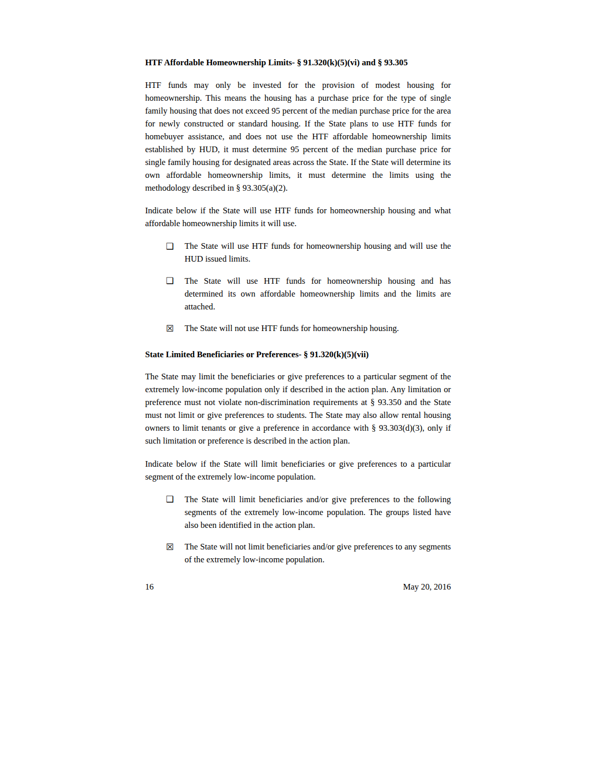HTF Affordable Homeownership Limits- § 91.320(k)(5)(vi) and § 93.305
HTF funds may only be invested for the provision of modest housing for homeownership. This means the housing has a purchase price for the type of single family housing that does not exceed 95 percent of the median purchase price for the area for newly constructed or standard housing. If the State plans to use HTF funds for homebuyer assistance, and does not use the HTF affordable homeownership limits established by HUD, it must determine 95 percent of the median purchase price for single family housing for designated areas across the State. If the State will determine its own affordable homeownership limits, it must determine the limits using the methodology described in § 93.305(a)(2).
Indicate below if the State will use HTF funds for homeownership housing and what affordable homeownership limits it will use.
❑The State will use HTF funds for homeownership housing and will use the HUD issued limits.
❑The State will use HTF funds for homeownership housing and has determined its own affordable homeownership limits and the limits are attached.
☒The State will not use HTF funds for homeownership housing.
State Limited Beneficiaries or Preferences- § 91.320(k)(5)(vii)
The State may limit the beneficiaries or give preferences to a particular segment of the extremely low-income population only if described in the action plan. Any limitation or preference must not violate non-discrimination requirements at § 93.350 and the State must not limit or give preferences to students. The State may also allow rental housing owners to limit tenants or give a preference in accordance with § 93.303(d)(3), only if such limitation or preference is described in the action plan.
Indicate below if the State will limit beneficiaries or give preferences to a particular segment of the extremely low-income population.
❑The State will limit beneficiaries and/or give preferences to the following segments of the extremely low-income population. The groups listed have also been identified in the action plan.
☒The State will not limit beneficiaries and/or give preferences to any segments of the extremely low-income population.
16 May 20, 2016